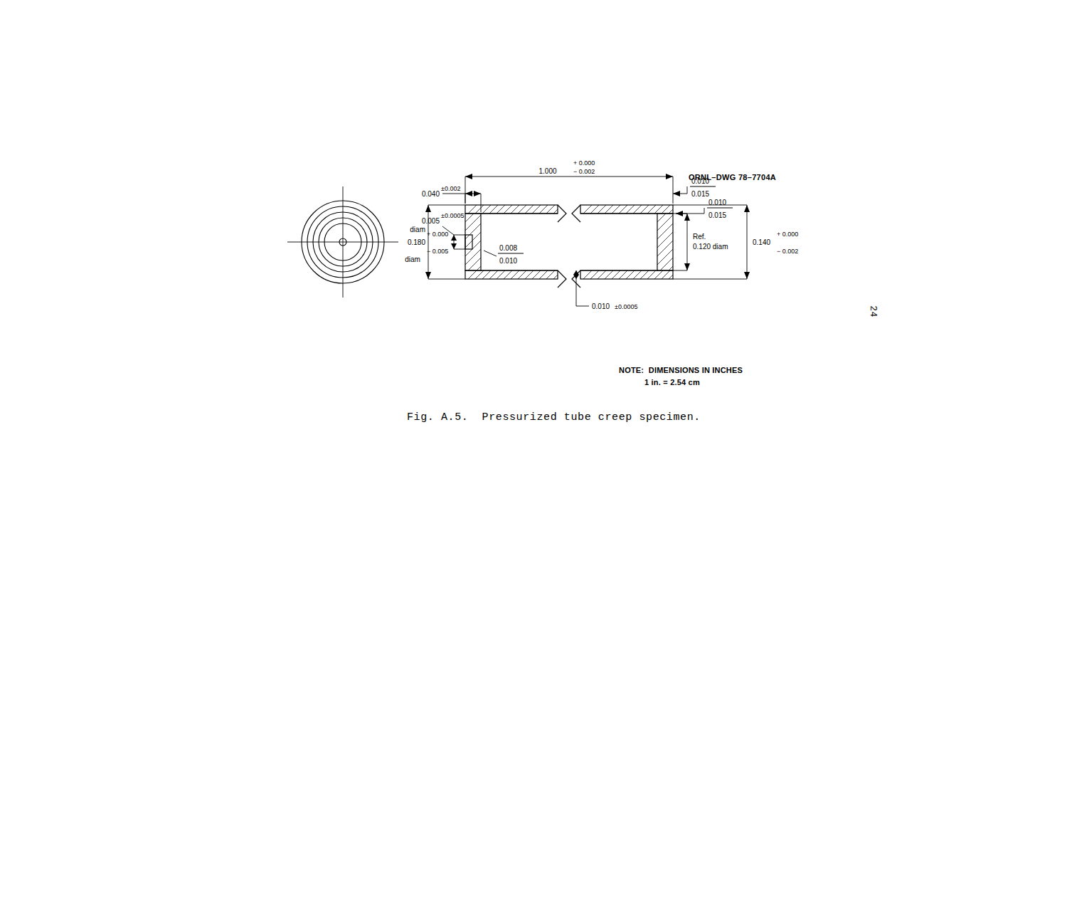ORNL–DWG 78–7704A
24
1.000 + 0.000 − 0.002 0.040 ±0.002 0.180 + 0.000 − 0.005 diam 0.005 ±0.0005 diam 0.008 0.010 0.010 ±0.0005 0.010 0.015 0.010 0.015 Ref. 0.120 diam 0.140 + 0.000 − 0.002
NOTE: DIMENSIONS IN INCHES 1 in. = 2.54 cm
Fig. A.5. Pressurized tube creep specimen.